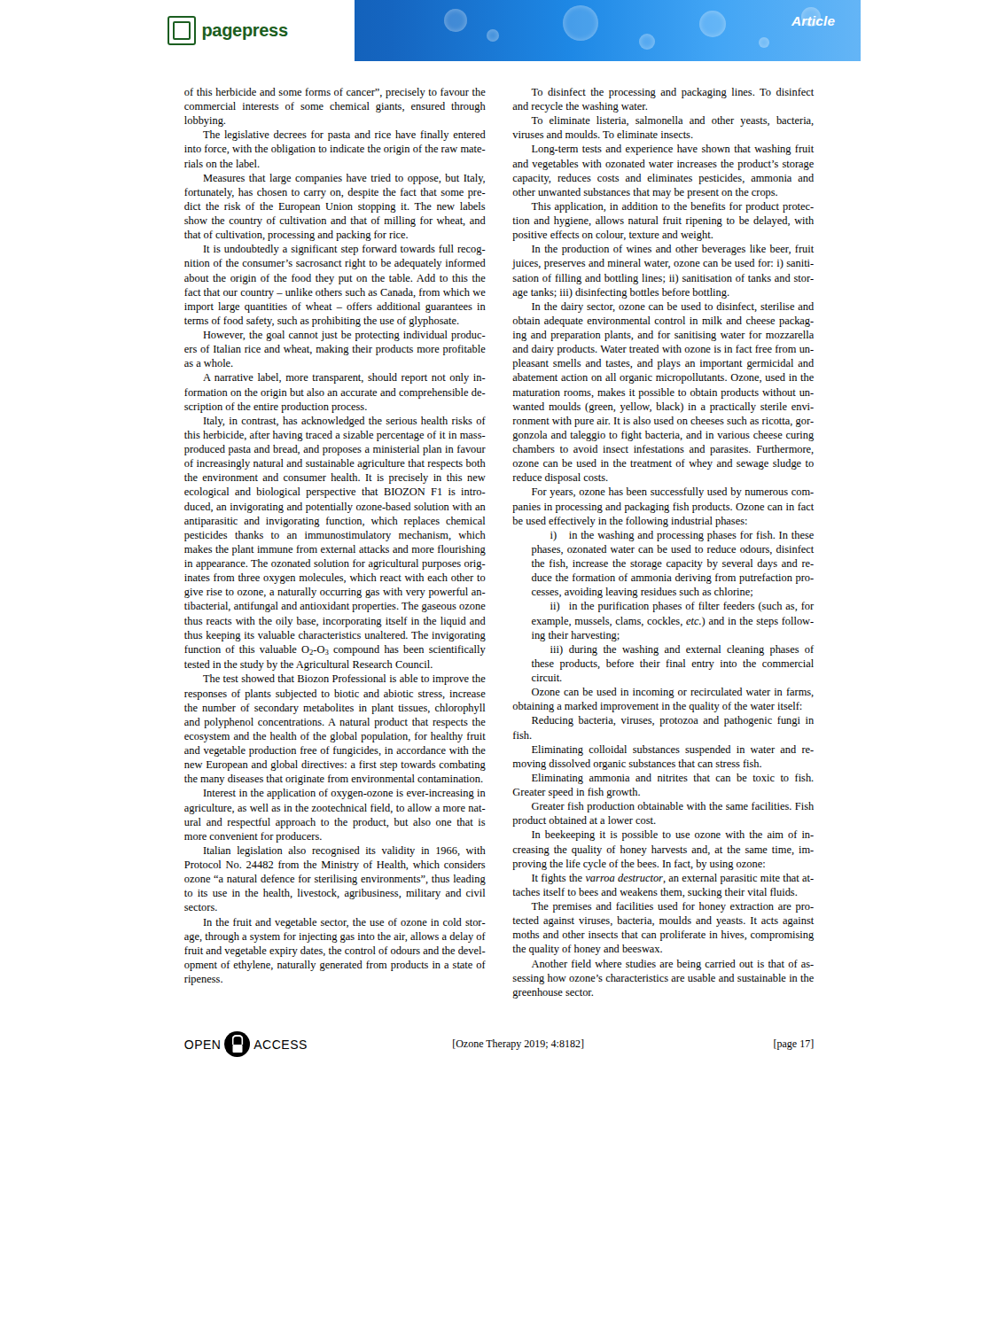page press
Article
of this herbicide and some forms of cancer”, precisely to favour the commercial interests of some chemical giants, ensured through lobbying.
The legislative decrees for pasta and rice have finally entered into force, with the obligation to indicate the origin of the raw materials on the label.
Measures that large companies have tried to oppose, but Italy, fortunately, has chosen to carry on, despite the fact that some predict the risk of the European Union stopping it. The new labels show the country of cultivation and that of milling for wheat, and that of cultivation, processing and packing for rice.
It is undoubtedly a significant step forward towards full recognition of the consumer’s sacrosanct right to be adequately informed about the origin of the food they put on the table. Add to this the fact that our country – unlike others such as Canada, from which we import large quantities of wheat – offers additional guarantees in terms of food safety, such as prohibiting the use of glyphosate.
However, the goal cannot just be protecting individual producers of Italian rice and wheat, making their products more profitable as a whole.
A narrative label, more transparent, should report not only information on the origin but also an accurate and comprehensible description of the entire production process.
Italy, in contrast, has acknowledged the serious health risks of this herbicide, after having traced a sizable percentage of it in mass-produced pasta and bread, and proposes a ministerial plan in favour of increasingly natural and sustainable agriculture that respects both the environment and consumer health. It is precisely in this new ecological and biological perspective that BIOZON F1 is introduced, an invigorating and potentially ozone-based solution with an antiparasitic and invigorating function, which replaces chemical pesticides thanks to an immunostimulatory mechanism, which makes the plant immune from external attacks and more flourishing in appearance. The ozonated solution for agricultural purposes originates from three oxygen molecules, which react with each other to give rise to ozone, a naturally occurring gas with very powerful antibacterial, antifungal and antioxidant properties. The gaseous ozone thus reacts with the oily base, incorporating itself in the liquid and thus keeping its valuable characteristics unaltered. The invigorating function of this valuable O2-O3 compound has been scientifically tested in the study by the Agricultural Research Council.
The test showed that Biozon Professional is able to improve the responses of plants subjected to biotic and abiotic stress, increase the number of secondary metabolites in plant tissues, chlorophyll and polyphenol concentrations. A natural product that respects the ecosystem and the health of the global population, for healthy fruit and vegetable production free of fungicides, in accordance with the new European and global directives: a first step towards combating the many diseases that originate from environmental contamination.
Interest in the application of oxygen-ozone is ever-increasing in agriculture, as well as in the zootechnical field, to allow a more natural and respectful approach to the product, but also one that is more convenient for producers.
Italian legislation also recognised its validity in 1966, with Protocol No. 24482 from the Ministry of Health, which considers ozone “a natural defence for sterilising environments”, thus leading to its use in the health, livestock, agribusiness, military and civil sectors.
In the fruit and vegetable sector, the use of ozone in cold storage, through a system for injecting gas into the air, allows a delay of fruit and vegetable expiry dates, the control of odours and the development of ethylene, naturally generated from products in a state of ripeness.
To disinfect the processing and packaging lines. To disinfect and recycle the washing water.
To eliminate listeria, salmonella and other yeasts, bacteria, viruses and moulds. To eliminate insects.
Long-term tests and experience have shown that washing fruit and vegetables with ozonated water increases the product’s storage capacity, reduces costs and eliminates pesticides, ammonia and other unwanted substances that may be present on the crops.
This application, in addition to the benefits for product protection and hygiene, allows natural fruit ripening to be delayed, with positive effects on colour, texture and weight.
In the production of wines and other beverages like beer, fruit juices, preserves and mineral water, ozone can be used for: i) sanitisation of filling and bottling lines; ii) sanitisation of tanks and storage tanks; iii) disinfecting bottles before bottling.
In the dairy sector, ozone can be used to disinfect, sterilise and obtain adequate environmental control in milk and cheese packaging and preparation plants, and for sanitising water for mozzarella and dairy products. Water treated with ozone is in fact free from unpleasant smells and tastes, and plays an important germicidal and abatement action on all organic micropollutants. Ozone, used in the maturation rooms, makes it possible to obtain products without unwanted moulds (green, yellow, black) in a practically sterile environment with pure air. It is also used on cheeses such as ricotta, gorgonzola and taleggio to fight bacteria, and in various cheese curing chambers to avoid insect infestations and parasites. Furthermore, ozone can be used in the treatment of whey and sewage sludge to reduce disposal costs.
For years, ozone has been successfully used by numerous companies in processing and packaging fish products. Ozone can in fact be used effectively in the following industrial phases:
i) in the washing and processing phases for fish. In these phases, ozonated water can be used to reduce odours, disinfect the fish, increase the storage capacity by several days and reduce the formation of ammonia deriving from putrefaction processes, avoiding leaving residues such as chlorine;
ii) in the purification phases of filter feeders (such as, for example, mussels, clams, cockles, etc.) and in the steps following their harvesting;
iii) during the washing and external cleaning phases of these products, before their final entry into the commercial circuit.
Ozone can be used in incoming or recirculated water in farms, obtaining a marked improvement in the quality of the water itself:
Reducing bacteria, viruses, protozoa and pathogenic fungi in fish.
Eliminating colloidal substances suspended in water and removing dissolved organic substances that can stress fish.
Eliminating ammonia and nitrites that can be toxic to fish. Greater speed in fish growth.
Greater fish production obtainable with the same facilities. Fish product obtained at a lower cost.
In beekeeping it is possible to use ozone with the aim of increasing the quality of honey harvests and, at the same time, improving the life cycle of the bees. In fact, by using ozone:
It fights the varroa destructor, an external parasitic mite that attaches itself to bees and weakens them, sucking their vital fluids.
The premises and facilities used for honey extraction are protected against viruses, bacteria, moulds and yeasts. It acts against moths and other insects that can proliferate in hives, compromising the quality of honey and beeswax.
Another field where studies are being carried out is that of assessing how ozone’s characteristics are usable and sustainable in the greenhouse sector.
OPEN ACCESS
[Ozone Therapy 2019; 4:8182]
[page 17]